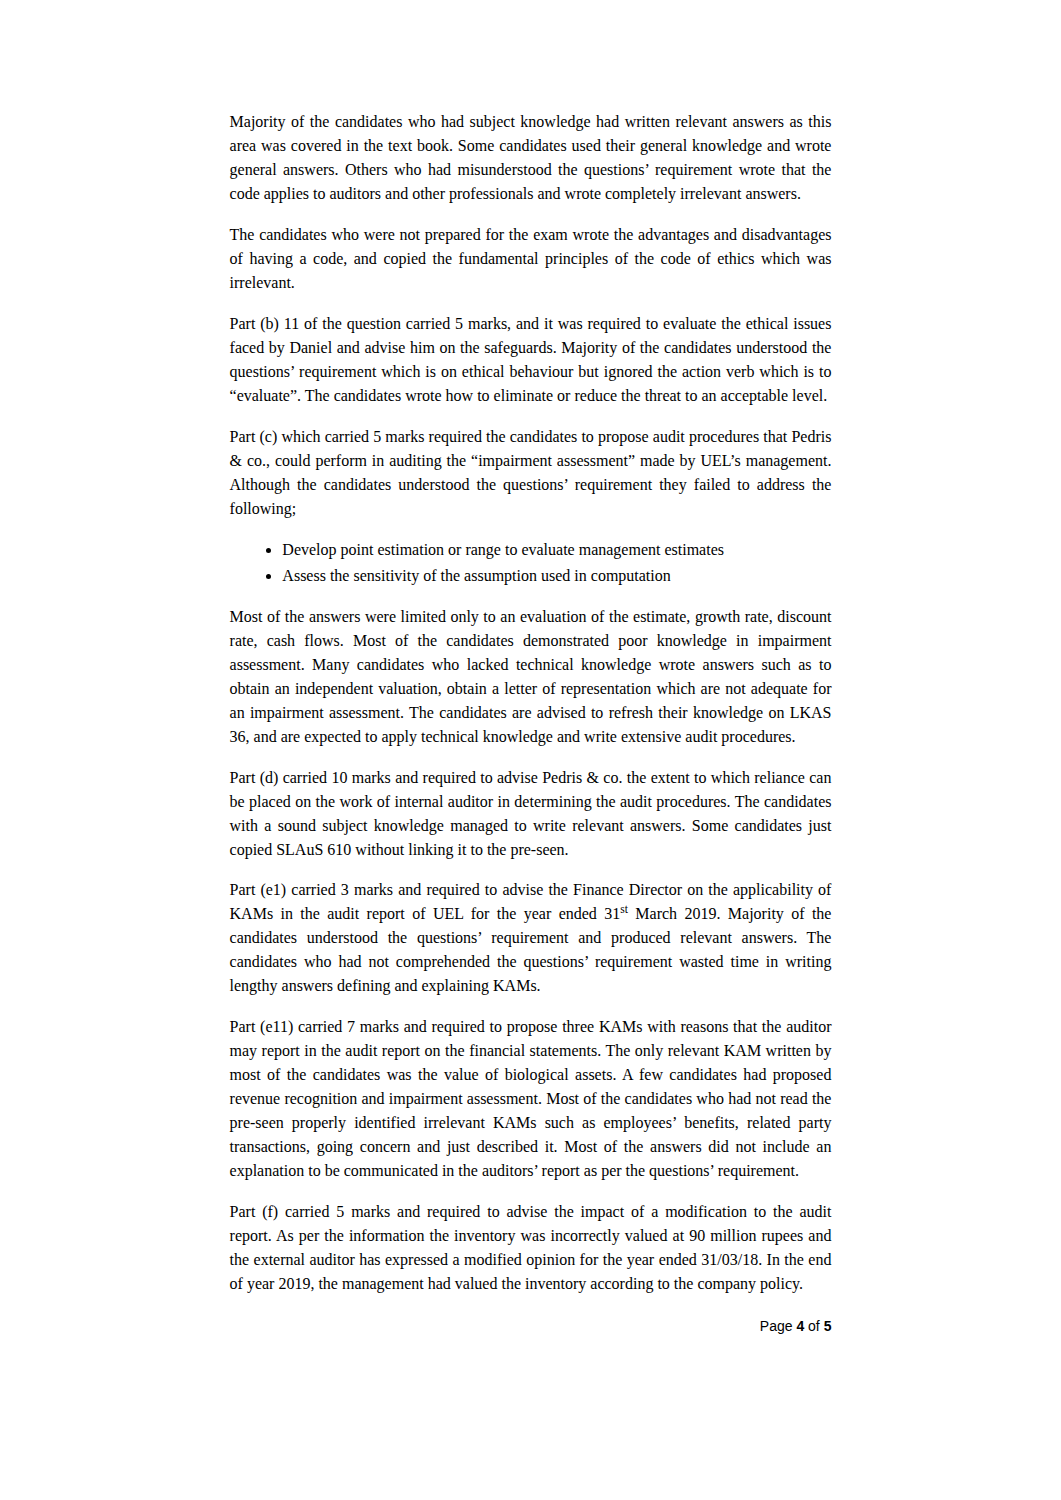Majority of the candidates who had subject knowledge had written relevant answers as this area was covered in the text book. Some candidates used their general knowledge and wrote general answers. Others who had misunderstood the questions’ requirement wrote that the code applies to auditors and other professionals and wrote completely irrelevant answers.
The candidates who were not prepared for the exam wrote the advantages and disadvantages of having a code, and copied the fundamental principles of the code of ethics which was irrelevant.
Part (b) 11 of the question carried 5 marks, and it was required to evaluate the ethical issues faced by Daniel and advise him on the safeguards. Majority of the candidates understood the questions’ requirement which is on ethical behaviour but ignored the action verb which is to “evaluate”. The candidates wrote how to eliminate or reduce the threat to an acceptable level.
Part (c) which carried 5 marks required the candidates to propose audit procedures that Pedris & co., could perform in auditing the “impairment assessment” made by UEL’s management. Although the candidates understood the questions’ requirement they failed to address the following;
Develop point estimation or range to evaluate management estimates
Assess the sensitivity of the assumption used in computation
Most of the answers were limited only to an evaluation of the estimate, growth rate, discount rate, cash flows. Most of the candidates demonstrated poor knowledge in impairment assessment. Many candidates who lacked technical knowledge wrote answers such as to obtain an independent valuation, obtain a letter of representation which are not adequate for an impairment assessment. The candidates are advised to refresh their knowledge on LKAS 36, and are expected to apply technical knowledge and write extensive audit procedures.
Part (d) carried 10 marks and required to advise Pedris & co. the extent to which reliance can be placed on the work of internal auditor in determining the audit procedures. The candidates with a sound subject knowledge managed to write relevant answers. Some candidates just copied SLAuS 610 without linking it to the pre-seen.
Part (e1) carried 3 marks and required to advise the Finance Director on the applicability of KAMs in the audit report of UEL for the year ended 31st March 2019. Majority of the candidates understood the questions’ requirement and produced relevant answers. The candidates who had not comprehended the questions’ requirement wasted time in writing lengthy answers defining and explaining KAMs.
Part (e11) carried 7 marks and required to propose three KAMs with reasons that the auditor may report in the audit report on the financial statements. The only relevant KAM written by most of the candidates was the value of biological assets. A few candidates had proposed revenue recognition and impairment assessment. Most of the candidates who had not read the pre-seen properly identified irrelevant KAMs such as employees’ benefits, related party transactions, going concern and just described it. Most of the answers did not include an explanation to be communicated in the auditors’ report as per the questions’ requirement.
Part (f) carried 5 marks and required to advise the impact of a modification to the audit report. As per the information the inventory was incorrectly valued at 90 million rupees and the external auditor has expressed a modified opinion for the year ended 31/03/18. In the end of year 2019, the management had valued the inventory according to the company policy.
Page 4 of 5